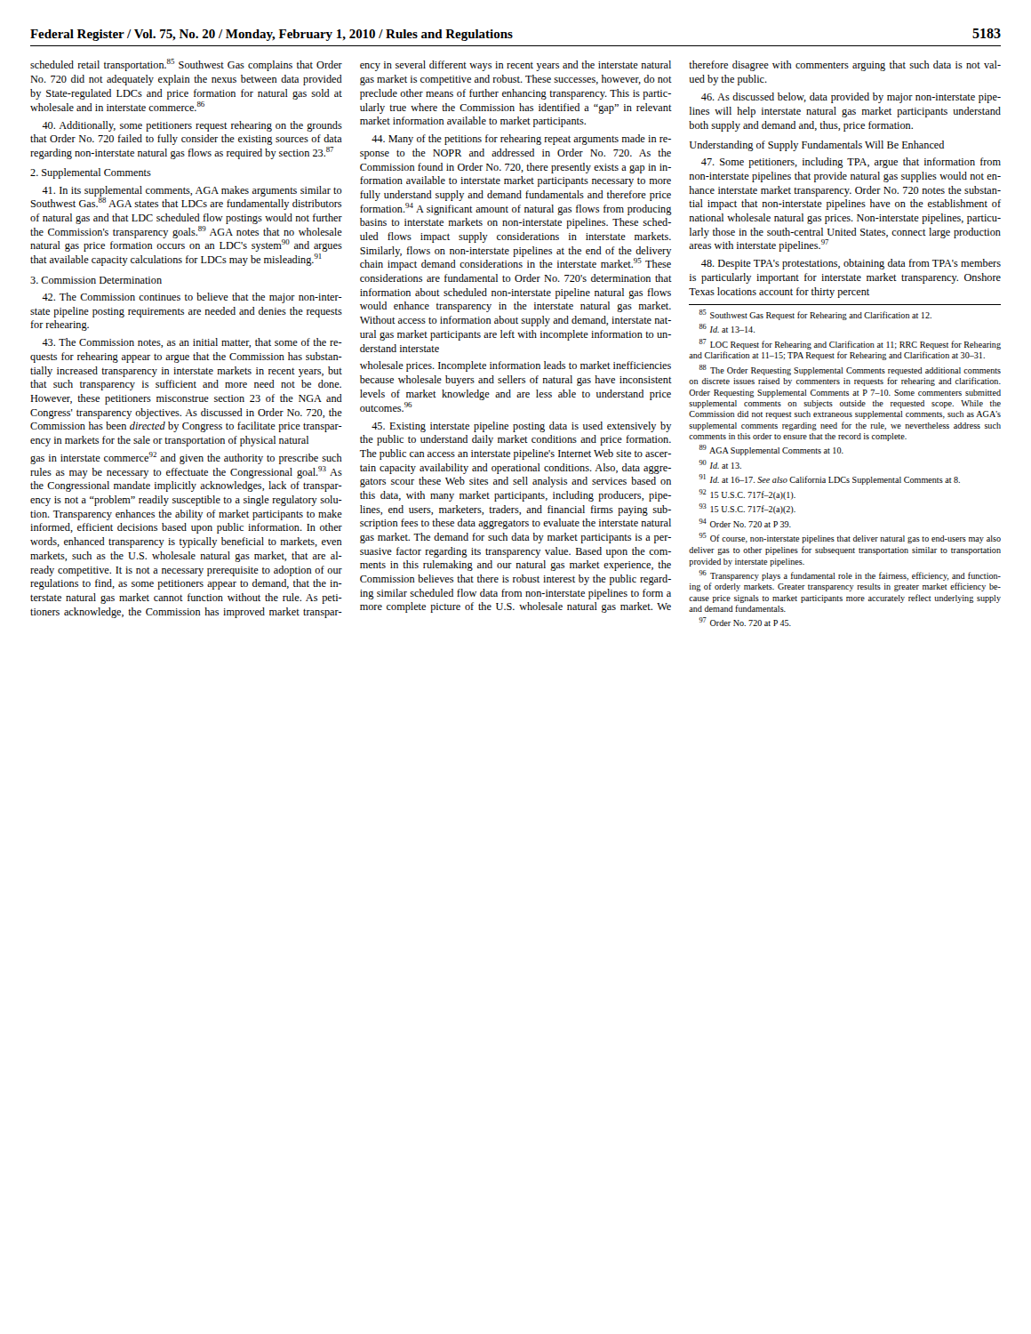Federal Register / Vol. 75, No. 20 / Monday, February 1, 2010 / Rules and Regulations
5183
scheduled retail transportation.85 Southwest Gas complains that Order No. 720 did not adequately explain the nexus between data provided by State-regulated LDCs and price formation for natural gas sold at wholesale and in interstate commerce.86
40. Additionally, some petitioners request rehearing on the grounds that Order No. 720 failed to fully consider the existing sources of data regarding non-interstate natural gas flows as required by section 23.87
2. Supplemental Comments
41. In its supplemental comments, AGA makes arguments similar to Southwest Gas.88 AGA states that LDCs are fundamentally distributors of natural gas and that LDC scheduled flow postings would not further the Commission's transparency goals.89 AGA notes that no wholesale natural gas price formation occurs on an LDC's system90 and argues that available capacity calculations for LDCs may be misleading.91
3. Commission Determination
42. The Commission continues to believe that the major non-interstate pipeline posting requirements are needed and denies the requests for rehearing.
43. The Commission notes, as an initial matter, that some of the requests for rehearing appear to argue that the Commission has substantially increased transparency in interstate markets in recent years, but that such transparency is sufficient and more need not be done. However, these petitioners misconstrue section 23 of the NGA and Congress' transparency objectives. As discussed in Order No. 720, the Commission has been directed by Congress to facilitate price transparency in markets for the sale or transportation of physical natural
gas in interstate commerce92 and given the authority to prescribe such rules as may be necessary to effectuate the Congressional goal.93 As the Congressional mandate implicitly acknowledges, lack of transparency is not a “problem” readily susceptible to a single regulatory solution. Transparency enhances the ability of market participants to make informed, efficient decisions based upon public information. In other words, enhanced transparency is typically beneficial to markets, even markets, such as the U.S. wholesale natural gas market, that are already competitive. It is not a necessary prerequisite to adoption of our regulations to find, as some petitioners appear to demand, that the interstate natural gas market cannot function without the rule. As petitioners acknowledge, the Commission has improved market transparency in several different ways in recent years and the interstate natural gas market is competitive and robust. These successes, however, do not preclude other means of further enhancing transparency. This is particularly true where the Commission has identified a “gap” in relevant market information available to market participants.
44. Many of the petitions for rehearing repeat arguments made in response to the NOPR and addressed in Order No. 720. As the Commission found in Order No. 720, there presently exists a gap in information available to interstate market participants necessary to more fully understand supply and demand fundamentals and therefore price formation.94 A significant amount of natural gas flows from producing basins to interstate markets on non-interstate pipelines. These scheduled flows impact supply considerations in interstate markets. Similarly, flows on non-interstate pipelines at the end of the delivery chain impact demand considerations in the interstate market.95 These considerations are fundamental to Order No. 720's determination that information about scheduled non-interstate pipeline natural gas flows would enhance transparency in the interstate natural gas market. Without access to information about supply and demand, interstate natural gas market participants are left with incomplete information to understand interstate
wholesale prices. Incomplete information leads to market inefficiencies because wholesale buyers and sellers of natural gas have inconsistent levels of market knowledge and are less able to understand price outcomes.96
45. Existing interstate pipeline posting data is used extensively by the public to understand daily market conditions and price formation. The public can access an interstate pipeline's Internet Web site to ascertain capacity availability and operational conditions. Also, data aggregators scour these Web sites and sell analysis and services based on this data, with many market participants, including producers, pipelines, end users, marketers, traders, and financial firms paying subscription fees to these data aggregators to evaluate the interstate natural gas market. The demand for such data by market participants is a persuasive factor regarding its transparency value. Based upon the comments in this rulemaking and our natural gas market experience, the Commission believes that there is robust interest by the public regarding similar scheduled flow data from non-interstate pipelines to form a more complete picture of the U.S. wholesale natural gas market. We therefore disagree with commenters arguing that such data is not valued by the public.
46. As discussed below, data provided by major non-interstate pipelines will help interstate natural gas market participants understand both supply and demand and, thus, price formation.
Understanding of Supply Fundamentals Will Be Enhanced
47. Some petitioners, including TPA, argue that information from non-interstate pipelines that provide natural gas supplies would not enhance interstate market transparency. Order No. 720 notes the substantial impact that non-interstate pipelines have on the establishment of national wholesale natural gas prices. Non-interstate pipelines, particularly those in the south-central United States, connect large production areas with interstate pipelines.97
48. Despite TPA's protestations, obtaining data from TPA's members is particularly important for interstate market transparency. Onshore Texas locations account for thirty percent
85 Southwest Gas Request for Rehearing and Clarification at 12.
86 Id. at 13–14.
87 LOC Request for Rehearing and Clarification at 11; RRC Request for Rehearing and Clarification at 11–15; TPA Request for Rehearing and Clarification at 30–31.
88 The Order Requesting Supplemental Comments requested additional comments on discrete issues raised by commenters in requests for rehearing and clarification. Order Requesting Supplemental Comments at P 7–10. Some commenters submitted supplemental comments on subjects outside the requested scope. While the Commission did not request such extraneous supplemental comments, such as AGA's supplemental comments regarding need for the rule, we nevertheless address such comments in this order to ensure that the record is complete.
89 AGA Supplemental Comments at 10.
90 Id. at 13.
91 Id. at 16–17. See also California LDCs Supplemental Comments at 8.
92 15 U.S.C. 717f–2(a)(1).
93 15 U.S.C. 717f–2(a)(2).
94 Order No. 720 at P 39.
95 Of course, non-interstate pipelines that deliver natural gas to end-users may also deliver gas to other pipelines for subsequent transportation similar to transportation provided by interstate pipelines.
96 Transparency plays a fundamental role in the fairness, efficiency, and functioning of orderly markets. Greater transparency results in greater market efficiency because price signals to market participants more accurately reflect underlying supply and demand fundamentals.
97 Order No. 720 at P 45.